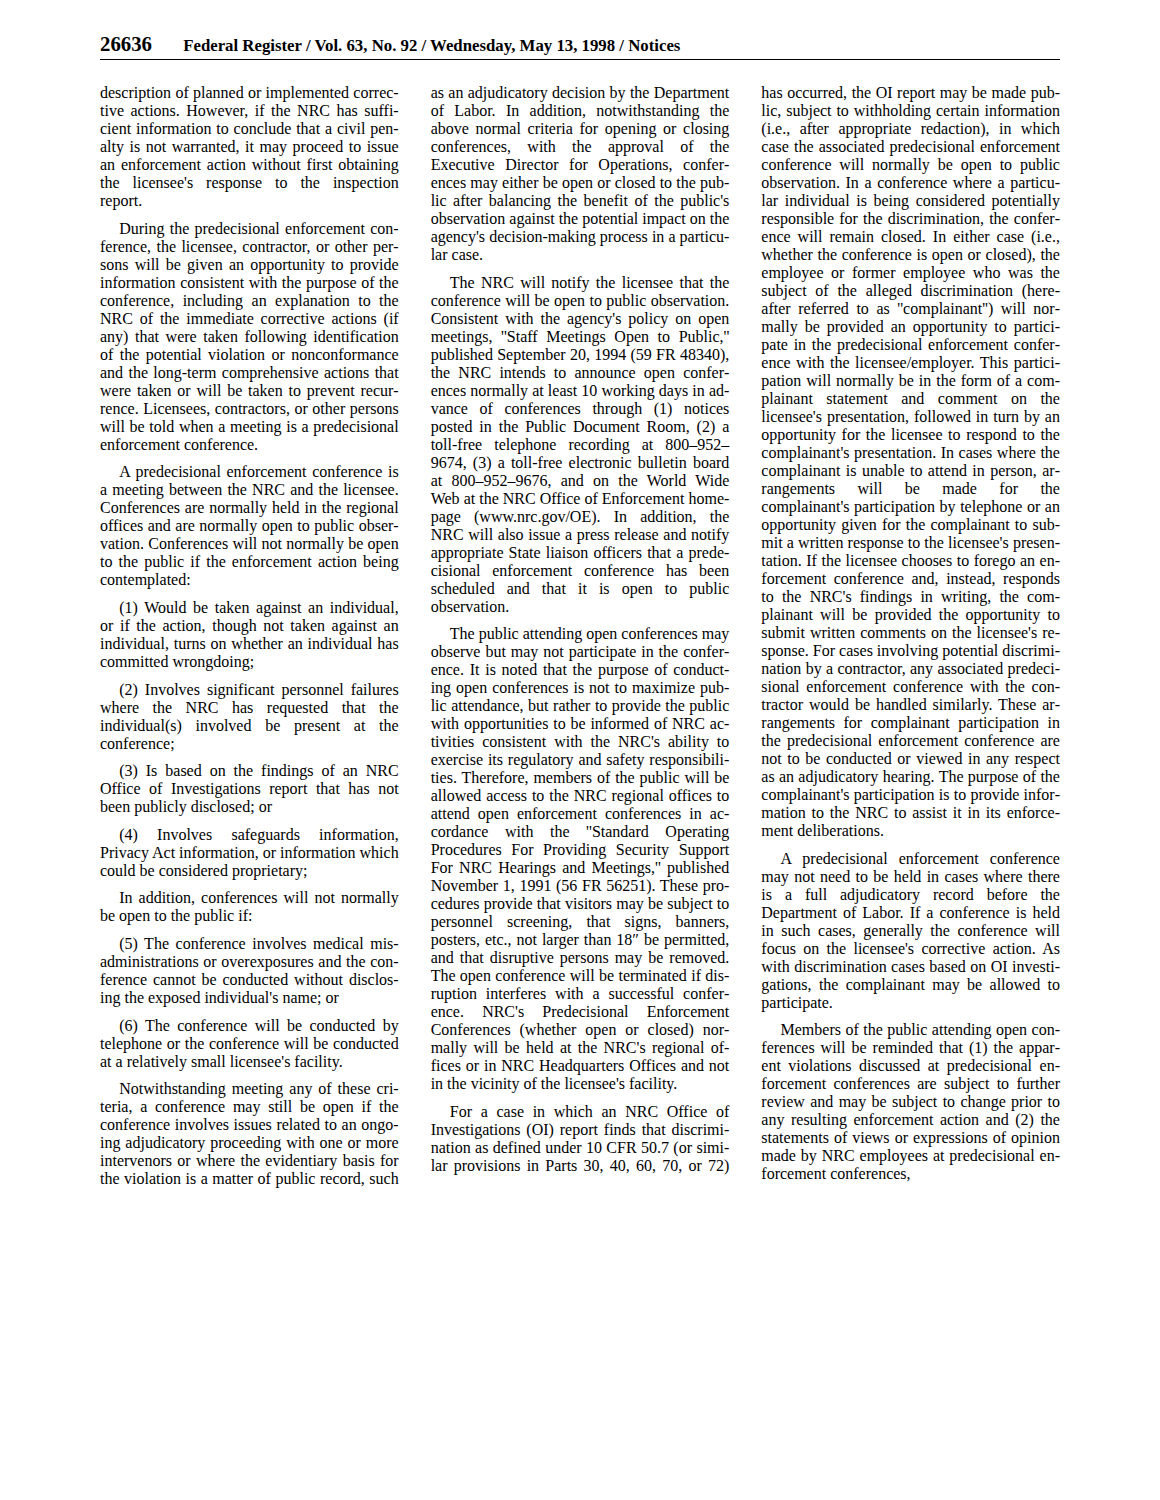26636 Federal Register / Vol. 63, No. 92 / Wednesday, May 13, 1998 / Notices
description of planned or implemented corrective actions. However, if the NRC has sufficient information to conclude that a civil penalty is not warranted, it may proceed to issue an enforcement action without first obtaining the licensee's response to the inspection report.
During the predecisional enforcement conference, the licensee, contractor, or other persons will be given an opportunity to provide information consistent with the purpose of the conference, including an explanation to the NRC of the immediate corrective actions (if any) that were taken following identification of the potential violation or nonconformance and the long-term comprehensive actions that were taken or will be taken to prevent recurrence. Licensees, contractors, or other persons will be told when a meeting is a predecisional enforcement conference.
A predecisional enforcement conference is a meeting between the NRC and the licensee. Conferences are normally held in the regional offices and are normally open to public observation. Conferences will not normally be open to the public if the enforcement action being contemplated:
(1) Would be taken against an individual, or if the action, though not taken against an individual, turns on whether an individual has committed wrongdoing;
(2) Involves significant personnel failures where the NRC has requested that the individual(s) involved be present at the conference;
(3) Is based on the findings of an NRC Office of Investigations report that has not been publicly disclosed; or
(4) Involves safeguards information, Privacy Act information, or information which could be considered proprietary;
In addition, conferences will not normally be open to the public if:
(5) The conference involves medical misadministrations or overexposures and the conference cannot be conducted without disclosing the exposed individual's name; or
(6) The conference will be conducted by telephone or the conference will be conducted at a relatively small licensee's facility.
Notwithstanding meeting any of these criteria, a conference may still be open if the conference involves issues related to an ongoing adjudicatory proceeding with one or more intervenors or where the evidentiary basis for the violation is a matter of public record, such as an adjudicatory decision by the Department of Labor. In addition, notwithstanding the above normal criteria for opening or closing conferences, with the approval of the Executive Director for Operations, conferences may either be open or closed to the public after balancing the benefit of the public's observation against the potential impact on the agency's decision-making process in a particular case.
The NRC will notify the licensee that the conference will be open to public observation. Consistent with the agency's policy on open meetings, ''Staff Meetings Open to Public,'' published September 20, 1994 (59 FR 48340), the NRC intends to announce open conferences normally at least 10 working days in advance of conferences through (1) notices posted in the Public Document Room, (2) a toll-free telephone recording at 800–952–9674, (3) a toll-free electronic bulletin board at 800–952–9676, and on the World Wide Web at the NRC Office of Enforcement homepage (www.nrc.gov/OE). In addition, the NRC will also issue a press release and notify appropriate State liaison officers that a predecisional enforcement conference has been scheduled and that it is open to public observation.
The public attending open conferences may observe but may not participate in the conference. It is noted that the purpose of conducting open conferences is not to maximize public attendance, but rather to provide the public with opportunities to be informed of NRC activities consistent with the NRC's ability to exercise its regulatory and safety responsibilities. Therefore, members of the public will be allowed access to the NRC regional offices to attend open enforcement conferences in accordance with the ''Standard Operating Procedures For Providing Security Support For NRC Hearings and Meetings,'' published November 1, 1991 (56 FR 56251). These procedures provide that visitors may be subject to personnel screening, that signs, banners, posters, etc., not larger than 18″ be permitted, and that disruptive persons may be removed. The open conference will be terminated if disruption interferes with a successful conference. NRC's Predecisional Enforcement Conferences (whether open or closed) normally will be held at the NRC's regional offices or in NRC Headquarters Offices and not in the vicinity of the licensee's facility.
For a case in which an NRC Office of Investigations (OI) report finds that discrimination as defined under 10 CFR 50.7 (or similar provisions in Parts 30, 40, 60, 70, or 72) has occurred, the OI report may be made public, subject to withholding certain information (i.e., after appropriate redaction), in which case the associated predecisional enforcement conference will normally be open to public observation. In a conference where a particular individual is being considered potentially responsible for the discrimination, the conference will remain closed. In either case (i.e., whether the conference is open or closed), the employee or former employee who was the subject of the alleged discrimination (hereafter referred to as ''complainant'') will normally be provided an opportunity to participate in the predecisional enforcement conference with the licensee/employer. This participation will normally be in the form of a complainant statement and comment on the licensee's presentation, followed in turn by an opportunity for the licensee to respond to the complainant's presentation. In cases where the complainant is unable to attend in person, arrangements will be made for the complainant's participation by telephone or an opportunity given for the complainant to submit a written response to the licensee's presentation. If the licensee chooses to forego an enforcement conference and, instead, responds to the NRC's findings in writing, the complainant will be provided the opportunity to submit written comments on the licensee's response. For cases involving potential discrimination by a contractor, any associated predecisional enforcement conference with the contractor would be handled similarly. These arrangements for complainant participation in the predecisional enforcement conference are not to be conducted or viewed in any respect as an adjudicatory hearing. The purpose of the complainant's participation is to provide information to the NRC to assist it in its enforcement deliberations.
A predecisional enforcement conference may not need to be held in cases where there is a full adjudicatory record before the Department of Labor. If a conference is held in such cases, generally the conference will focus on the licensee's corrective action. As with discrimination cases based on OI investigations, the complainant may be allowed to participate.
Members of the public attending open conferences will be reminded that (1) the apparent violations discussed at predecisional enforcement conferences are subject to further review and may be subject to change prior to any resulting enforcement action and (2) the statements of views or expressions of opinion made by NRC employees at predecisional enforcement conferences,